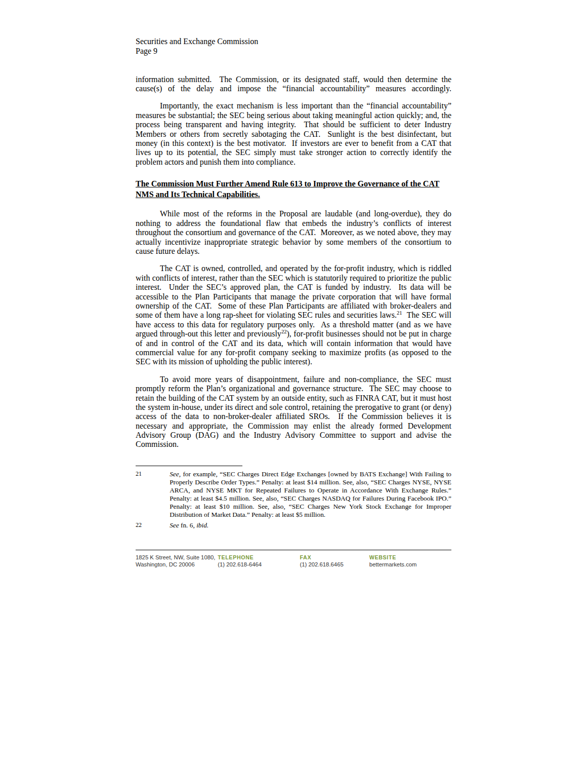Securities and Exchange Commission
Page 9
information submitted. The Commission, or its designated staff, would then determine the cause(s) of the delay and impose the “financial accountability” measures accordingly.
Importantly, the exact mechanism is less important than the “financial accountability” measures be substantial; the SEC being serious about taking meaningful action quickly; and, the process being transparent and having integrity. That should be sufficient to deter Industry Members or others from secretly sabotaging the CAT. Sunlight is the best disinfectant, but money (in this context) is the best motivator. If investors are ever to benefit from a CAT that lives up to its potential, the SEC simply must take stronger action to correctly identify the problem actors and punish them into compliance.
The Commission Must Further Amend Rule 613 to Improve the Governance of the CAT NMS and Its Technical Capabilities.
While most of the reforms in the Proposal are laudable (and long-overdue), they do nothing to address the foundational flaw that embeds the industry’s conflicts of interest throughout the consortium and governance of the CAT. Moreover, as we noted above, they may actually incentivize inappropriate strategic behavior by some members of the consortium to cause future delays.
The CAT is owned, controlled, and operated by the for-profit industry, which is riddled with conflicts of interest, rather than the SEC which is statutorily required to prioritize the public interest. Under the SEC’s approved plan, the CAT is funded by industry. Its data will be accessible to the Plan Participants that manage the private corporation that will have formal ownership of the CAT. Some of these Plan Participants are affiliated with broker-dealers and some of them have a long rap-sheet for violating SEC rules and securities laws.21 The SEC will have access to this data for regulatory purposes only. As a threshold matter (and as we have argued through-out this letter and previously22), for-profit businesses should not be put in charge of and in control of the CAT and its data, which will contain information that would have commercial value for any for-profit company seeking to maximize profits (as opposed to the SEC with its mission of upholding the public interest).
To avoid more years of disappointment, failure and non-compliance, the SEC must promptly reform the Plan’s organizational and governance structure. The SEC may choose to retain the building of the CAT system by an outside entity, such as FINRA CAT, but it must host the system in-house, under its direct and sole control, retaining the prerogative to grant (or deny) access of the data to non-broker-dealer affiliated SROs. If the Commission believes it is necessary and appropriate, the Commission may enlist the already formed Development Advisory Group (DAG) and the Industry Advisory Committee to support and advise the Commission.
21
See, for example, “SEC Charges Direct Edge Exchanges [owned by BATS Exchange] With Failing to Properly Describe Order Types.” Penalty: at least $14 million. See, also, “SEC Charges NYSE, NYSE ARCA, and NYSE MKT for Repeated Failures to Operate in Accordance With Exchange Rules.” Penalty: at least $4.5 million. See, also, “SEC Charges NASDAQ for Failures During Facebook IPO.” Penalty: at least $10 million. See, also, “SEC Charges New York Stock Exchange for Improper Distribution of Market Data.” Penalty: at least $5 million.
22
See fn. 6, ibid.
| 1825 K Street, NW, Suite 1080, Washington, DC 20006 | TELEPHONE (1) 202.618-6464 | FAX (1) 202.618.6465 | WEBSITE bettermarkets.com |